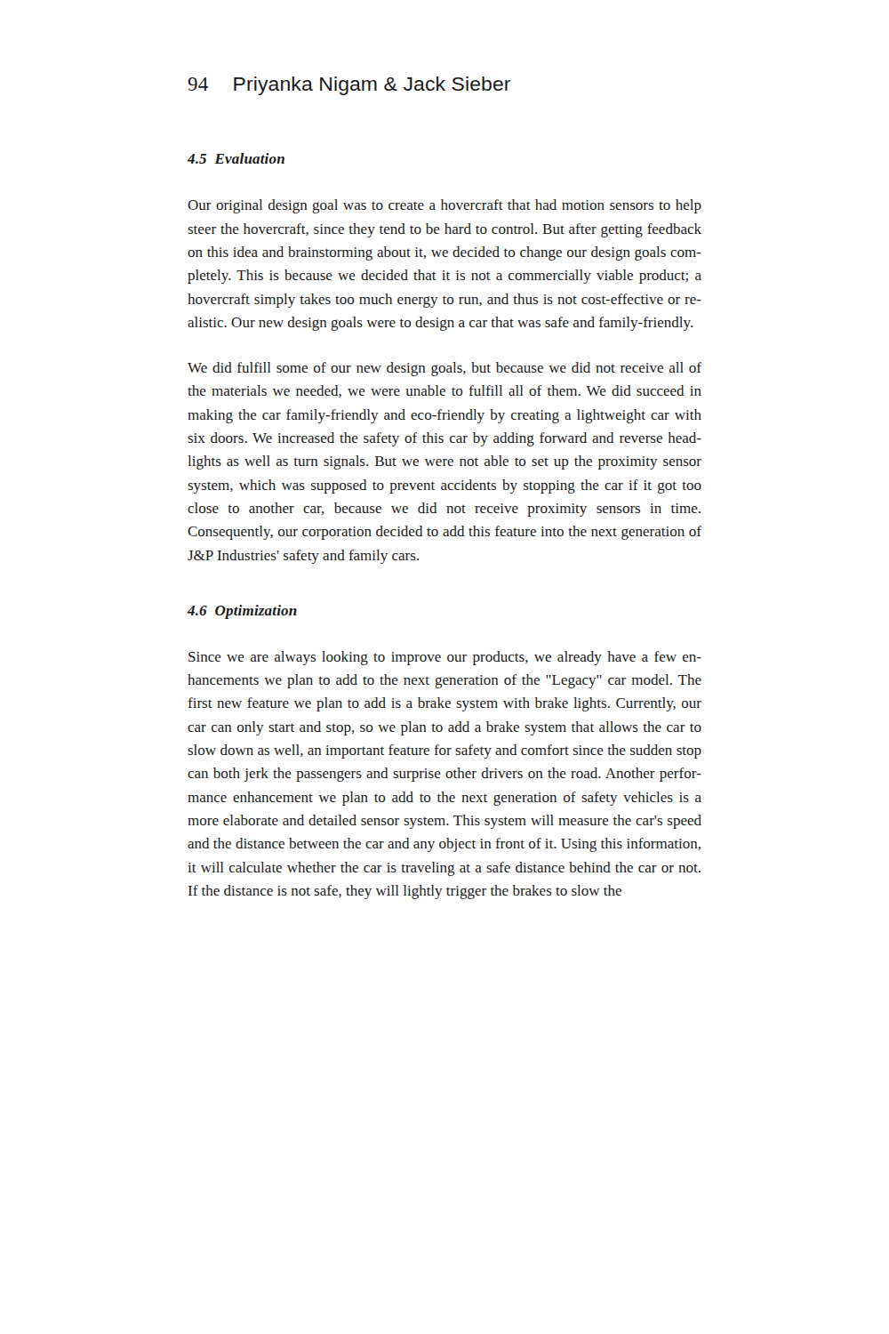94 Priyanka Nigam & Jack Sieber
4.5 Evaluation
Our original design goal was to create a hovercraft that had motion sensors to help steer the hovercraft, since they tend to be hard to control. But after getting feedback on this idea and brainstorming about it, we decided to change our design goals completely. This is because we decided that it is not a commercially viable product; a hovercraft simply takes too much energy to run, and thus is not cost-effective or realistic. Our new design goals were to design a car that was safe and family-friendly.
We did fulfill some of our new design goals, but because we did not receive all of the materials we needed, we were unable to fulfill all of them. We did succeed in making the car family-friendly and eco-friendly by creating a lightweight car with six doors. We increased the safety of this car by adding forward and reverse headlights as well as turn signals. But we were not able to set up the proximity sensor system, which was supposed to prevent accidents by stopping the car if it got too close to another car, because we did not receive proximity sensors in time. Consequently, our corporation decided to add this feature into the next generation of J&P Industries' safety and family cars.
4.6 Optimization
Since we are always looking to improve our products, we already have a few enhancements we plan to add to the next generation of the "Legacy" car model. The first new feature we plan to add is a brake system with brake lights. Currently, our car can only start and stop, so we plan to add a brake system that allows the car to slow down as well, an important feature for safety and comfort since the sudden stop can both jerk the passengers and surprise other drivers on the road. Another performance enhancement we plan to add to the next generation of safety vehicles is a more elaborate and detailed sensor system. This system will measure the car's speed and the distance between the car and any object in front of it. Using this information, it will calculate whether the car is traveling at a safe distance behind the car or not. If the distance is not safe, they will lightly trigger the brakes to slow the